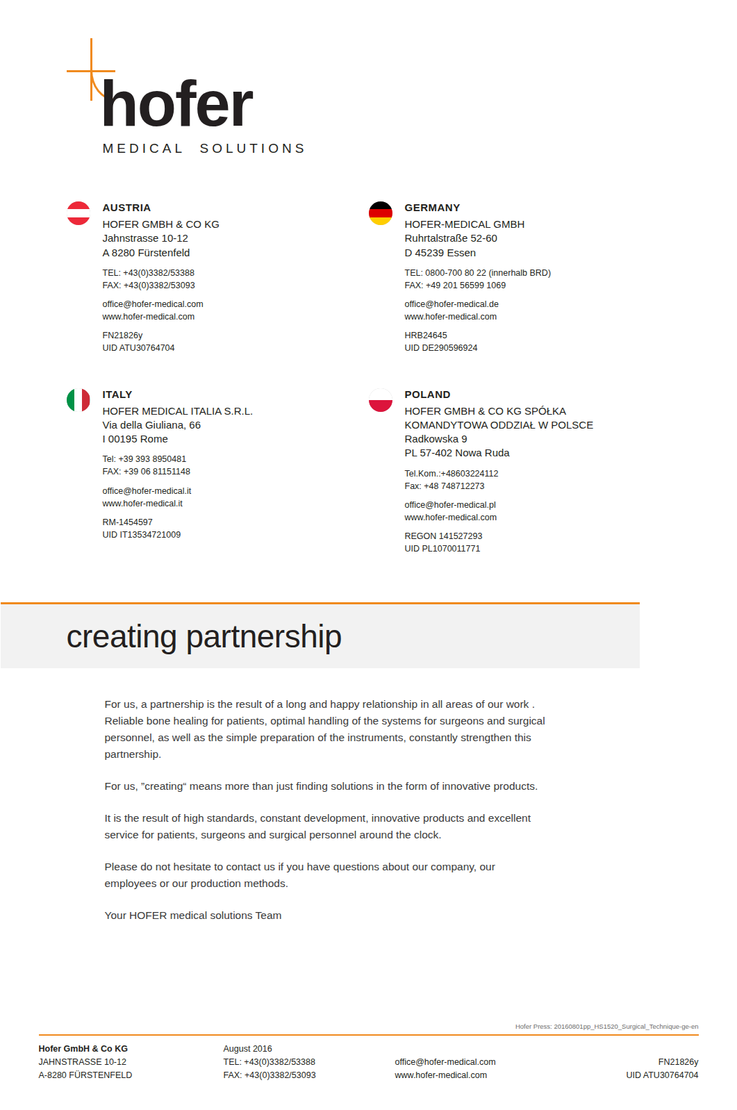hofer
MEDICAL SOLUTIONS
AUSTRIA
HOFER GMBH & CO KG
Jahnstrasse 10-12
A 8280 Fürstenfeld
TEL: +43(0)3382/53388
FAX: +43(0)3382/53093
office@hofer-medical.com
www.hofer-medical.com
FN21826y
UID ATU30764704
GERMANY
HOFER-MEDICAL GMBH
Ruhrtalstraße 52-60
D 45239 Essen
TEL: 0800-700 80 22 (innerhalb BRD)
FAX: +49 201 56599 1069
office@hofer-medical.de
www.hofer-medical.com
HRB24645
UID DE290596924
ITALY
HOFER MEDICAL ITALIA S.R.L.
Via della Giuliana, 66
I 00195 Rome
Tel: +39 393 8950481
FAX: +39 06 81151148
office@hofer-medical.it
www.hofer-medical.it
RM-1454597
UID IT13534721009
POLAND
HOFER GMBH & CO KG SPÓŁKA
KOMANDYTOWA ODDZIAŁ W POLSCE
Radkowska 9
PL 57-402 Nowa Ruda
Tel.Kom.:+48603224112
Fax: +48 748712273
office@hofer-medical.pl
www.hofer-medical.com
REGON 141527293
UID PL1070011771
creating partnership
For us, a partnership is the result of a long and happy relationship in all areas of our work . Reliable bone healing for patients, optimal handling of the systems for surgeons and surgical personnel, as well as the simple preparation of the instruments, constantly strengthen this partnership.
For us, ”creating“ means more than just finding solutions in the form of innovative products.
It is the result of high standards, constant development, innovative products and excellent service for patients, surgeons and surgical personnel around the clock.
Please do not hesitate to contact us if you have questions about our company, our employees or our production methods.
Your HOFER medical solutions Team
Hofer Press: 20160801pp_HS1520_Surgical_Technique-ge-en
Hofer GmbH & Co KG
JAHNSTRASSE 10-12
A-8280 FÜRSTENFELD
August 2016
TEL: +43(0)3382/53388
FAX: +43(0)3382/53093
office@hofer-medical.com
www.hofer-medical.com
FN21826y
UID ATU30764704